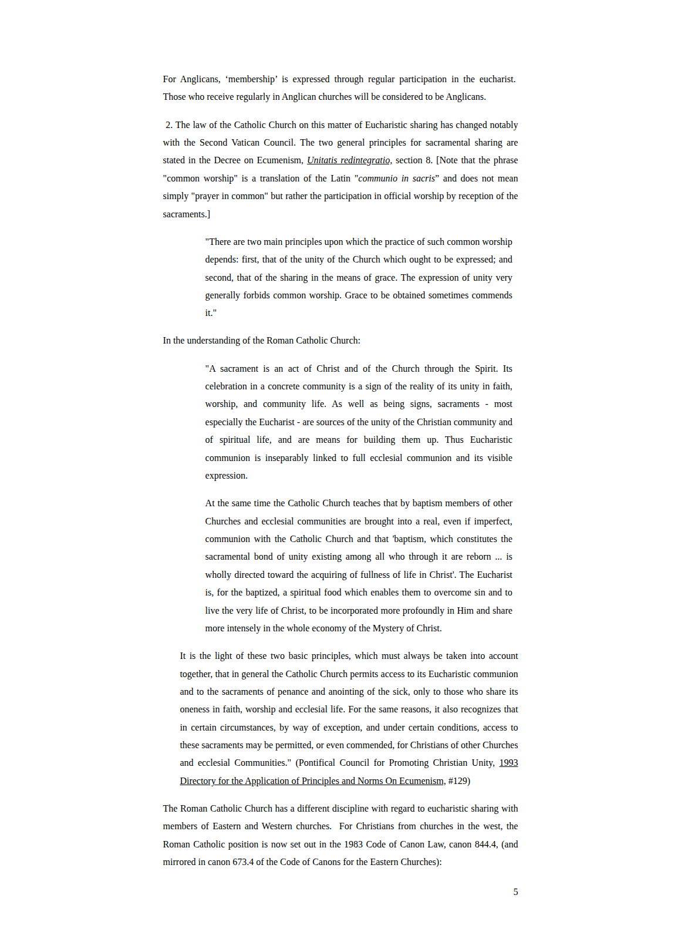For Anglicans, ‘membership’ is expressed through regular participation in the eucharist. Those who receive regularly in Anglican churches will be considered to be Anglicans.
2. The law of the Catholic Church on this matter of Eucharistic sharing has changed notably with the Second Vatican Council. The two general principles for sacramental sharing are stated in the Decree on Ecumenism, Unitatis redintegratio, section 8. [Note that the phrase "common worship" is a translation of the Latin "communio in sacris” and does not mean simply "prayer in common" but rather the participation in official worship by reception of the sacraments.]
"There are two main principles upon which the practice of such common worship depends: first, that of the unity of the Church which ought to be expressed; and second, that of the sharing in the means of grace. The expression of unity very generally forbids common worship. Grace to be obtained sometimes commends it."
In the understanding of the Roman Catholic Church:
"A sacrament is an act of Christ and of the Church through the Spirit. Its celebration in a concrete community is a sign of the reality of its unity in faith, worship, and community life. As well as being signs, sacraments - most especially the Eucharist - are sources of the unity of the Christian community and of spiritual life, and are means for building them up. Thus Eucharistic communion is inseparably linked to full ecclesial communion and its visible expression.
At the same time the Catholic Church teaches that by baptism members of other Churches and ecclesial communities are brought into a real, even if imperfect, communion with the Catholic Church and that 'baptism, which constitutes the sacramental bond of unity existing among all who through it are reborn ... is wholly directed toward the acquiring of fullness of life in Christ'. The Eucharist is, for the baptized, a spiritual food which enables them to overcome sin and to live the very life of Christ, to be incorporated more profoundly in Him and share more intensely in the whole economy of the Mystery of Christ.
It is the light of these two basic principles, which must always be taken into account together, that in general the Catholic Church permits access to its Eucharistic communion and to the sacraments of penance and anointing of the sick, only to those who share its oneness in faith, worship and ecclesial life. For the same reasons, it also recognizes that in certain circumstances, by way of exception, and under certain conditions, access to these sacraments may be permitted, or even commended, for Christians of other Churches and ecclesial Communities." (Pontifical Council for Promoting Christian Unity, 1993 Directory for the Application of Principles and Norms On Ecumenism, #129)
The Roman Catholic Church has a different discipline with regard to eucharistic sharing with members of Eastern and Western churches. For Christians from churches in the west, the Roman Catholic position is now set out in the 1983 Code of Canon Law, canon 844.4, (and mirrored in canon 673.4 of the Code of Canons for the Eastern Churches):
5